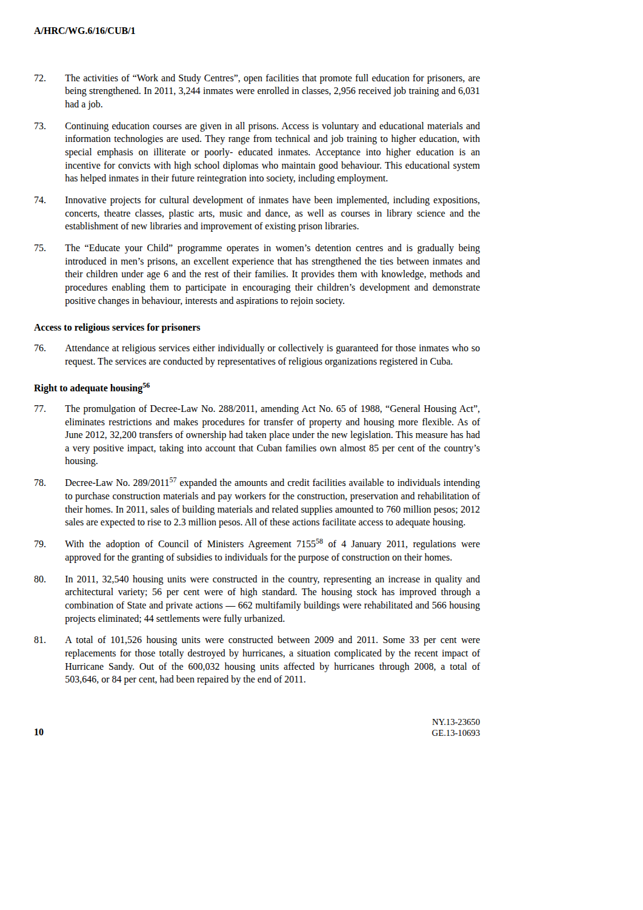A/HRC/WG.6/16/CUB/1
72. The activities of “Work and Study Centres”, open facilities that promote full education for prisoners, are being strengthened. In 2011, 3,244 inmates were enrolled in classes, 2,956 received job training and 6,031 had a job.
73. Continuing education courses are given in all prisons. Access is voluntary and educational materials and information technologies are used. They range from technical and job training to higher education, with special emphasis on illiterate or poorly- educated inmates. Acceptance into higher education is an incentive for convicts with high school diplomas who maintain good behaviour. This educational system has helped inmates in their future reintegration into society, including employment.
74. Innovative projects for cultural development of inmates have been implemented, including expositions, concerts, theatre classes, plastic arts, music and dance, as well as courses in library science and the establishment of new libraries and improvement of existing prison libraries.
75. The “Educate your Child” programme operates in women’s detention centres and is gradually being introduced in men’s prisons, an excellent experience that has strengthened the ties between inmates and their children under age 6 and the rest of their families. It provides them with knowledge, methods and procedures enabling them to participate in encouraging their children’s development and demonstrate positive changes in behaviour, interests and aspirations to rejoin society.
Access to religious services for prisoners
76. Attendance at religious services either individually or collectively is guaranteed for those inmates who so request. The services are conducted by representatives of religious organizations registered in Cuba.
Right to adequate housing56
77. The promulgation of Decree-Law No. 288/2011, amending Act No. 65 of 1988, “General Housing Act”, eliminates restrictions and makes procedures for transfer of property and housing more flexible. As of June 2012, 32,200 transfers of ownership had taken place under the new legislation. This measure has had a very positive impact, taking into account that Cuban families own almost 85 per cent of the country’s housing.
78. Decree-Law No. 289/201157 expanded the amounts and credit facilities available to individuals intending to purchase construction materials and pay workers for the construction, preservation and rehabilitation of their homes. In 2011, sales of building materials and related supplies amounted to 760 million pesos; 2012 sales are expected to rise to 2.3 million pesos. All of these actions facilitate access to adequate housing.
79. With the adoption of Council of Ministers Agreement 715558 of 4 January 2011, regulations were approved for the granting of subsidies to individuals for the purpose of construction on their homes.
80. In 2011, 32,540 housing units were constructed in the country, representing an increase in quality and architectural variety; 56 per cent were of high standard. The housing stock has improved through a combination of State and private actions — 662 multifamily buildings were rehabilitated and 566 housing projects eliminated; 44 settlements were fully urbanized.
81. A total of 101,526 housing units were constructed between 2009 and 2011. Some 33 per cent were replacements for those totally destroyed by hurricanes, a situation complicated by the recent impact of Hurricane Sandy. Out of the 600,032 housing units affected by hurricanes through 2008, a total of 503,646, or 84 per cent, had been repaired by the end of 2011.
10
NY.13-23650
GE.13-10693